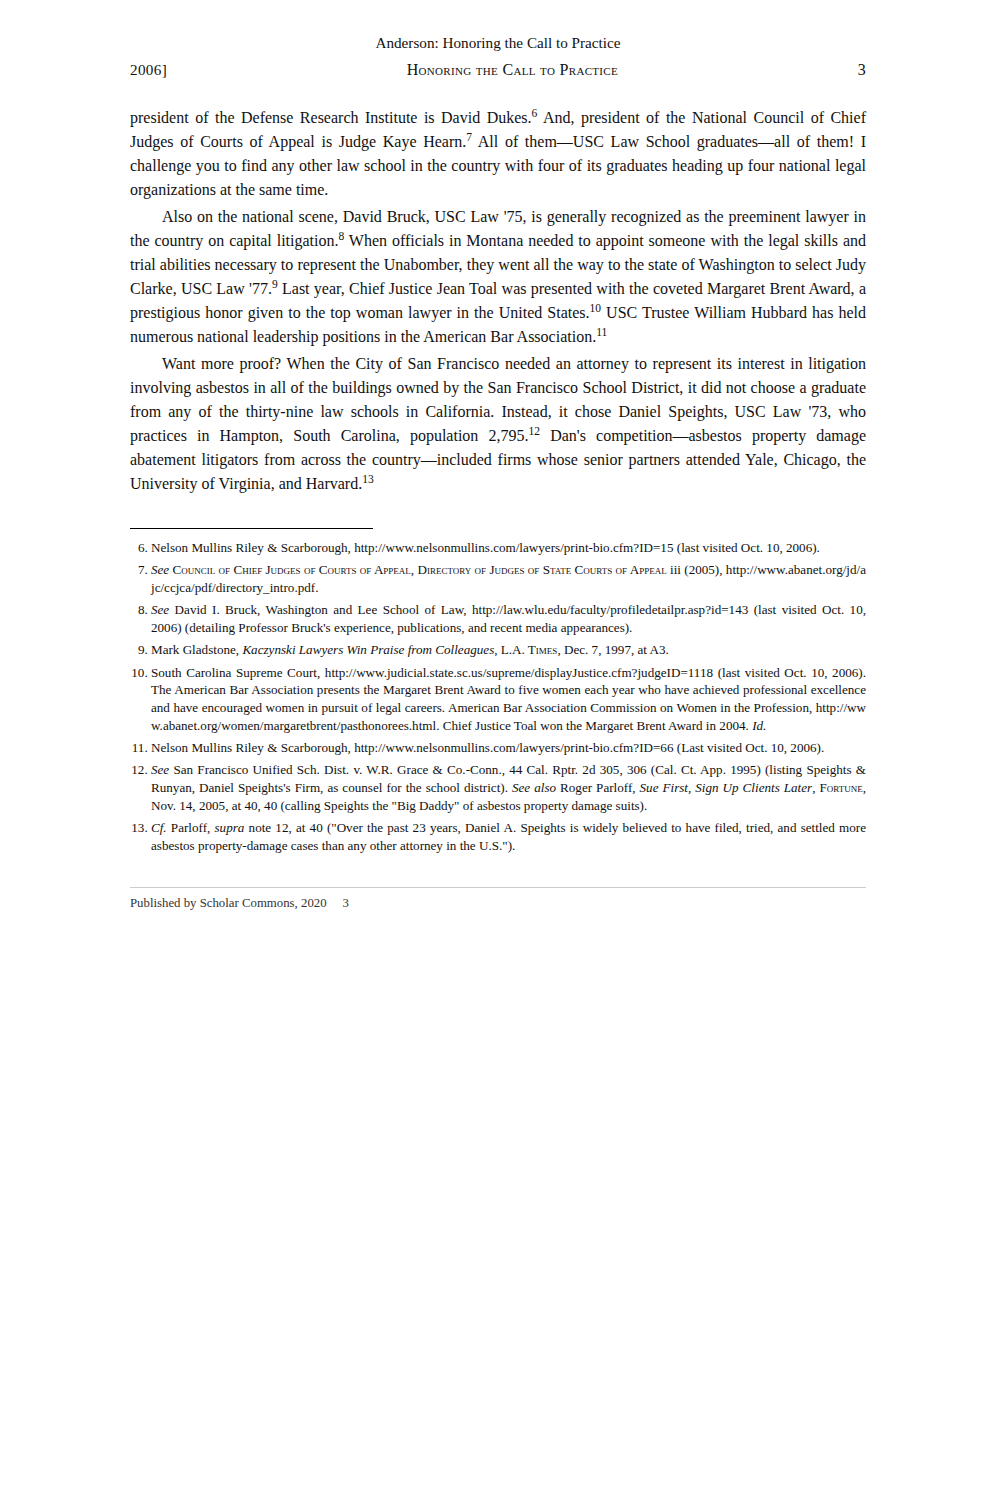Anderson: Honoring the Call to Practice
2006] Honoring the Call to Practice 3
president of the Defense Research Institute is David Dukes.6 And, president of the National Council of Chief Judges of Courts of Appeal is Judge Kaye Hearn.7 All of them—USC Law School graduates—all of them! I challenge you to find any other law school in the country with four of its graduates heading up four national legal organizations at the same time.
Also on the national scene, David Bruck, USC Law '75, is generally recognized as the preeminent lawyer in the country on capital litigation.8 When officials in Montana needed to appoint someone with the legal skills and trial abilities necessary to represent the Unabomber, they went all the way to the state of Washington to select Judy Clarke, USC Law '77.9 Last year, Chief Justice Jean Toal was presented with the coveted Margaret Brent Award, a prestigious honor given to the top woman lawyer in the United States.10 USC Trustee William Hubbard has held numerous national leadership positions in the American Bar Association.11
Want more proof? When the City of San Francisco needed an attorney to represent its interest in litigation involving asbestos in all of the buildings owned by the San Francisco School District, it did not choose a graduate from any of the thirty-nine law schools in California. Instead, it chose Daniel Speights, USC Law '73, who practices in Hampton, South Carolina, population 2,795.12 Dan's competition—asbestos property damage abatement litigators from across the country—included firms whose senior partners attended Yale, Chicago, the University of Virginia, and Harvard.13
Nelson Mullins Riley & Scarborough, http://www.nelsonmullins.com/lawyers/print-bio.cfm?ID=15 (last visited Oct. 10, 2006).
See Council of Chief Judges of Courts of Appeal, Directory of Judges of State Courts of Appeal iii (2005), http://www.abanet.org/jd/ajc/ccjca/pdf/directory_intro.pdf.
See David I. Bruck, Washington and Lee School of Law, http://law.wlu.edu/faculty/profiledetailpr.asp?id=143 (last visited Oct. 10, 2006) (detailing Professor Bruck's experience, publications, and recent media appearances).
Mark Gladstone, Kaczynski Lawyers Win Praise from Colleagues, L.A. Times, Dec. 7, 1997, at A3.
South Carolina Supreme Court, http://www.judicial.state.sc.us/supreme/displayJustice.cfm?judgeID=1118 (last visited Oct. 10, 2006). The American Bar Association presents the Margaret Brent Award to five women each year who have achieved professional excellence and have encouraged women in pursuit of legal careers. American Bar Association Commission on Women in the Profession, http://www.abanet.org/women/margaretbrent/pasthonorees.html. Chief Justice Toal won the Margaret Brent Award in 2004. Id.
Nelson Mullins Riley & Scarborough, http://www.nelsonmullins.com/lawyers/print-bio.cfm?ID=66 (Last visited Oct. 10, 2006).
See San Francisco Unified Sch. Dist. v. W.R. Grace & Co.-Conn., 44 Cal. Rptr. 2d 305, 306 (Cal. Ct. App. 1995) (listing Speights & Runyan, Daniel Speights's Firm, as counsel for the school district). See also Roger Parloff, Sue First, Sign Up Clients Later, Fortune, Nov. 14, 2005, at 40, 40 (calling Speights the "Big Daddy" of asbestos property damage suits).
Cf. Parloff, supra note 12, at 40 ("Over the past 23 years, Daniel A. Speights is widely believed to have filed, tried, and settled more asbestos property-damage cases than any other attorney in the U.S.").
Published by Scholar Commons, 2020 3